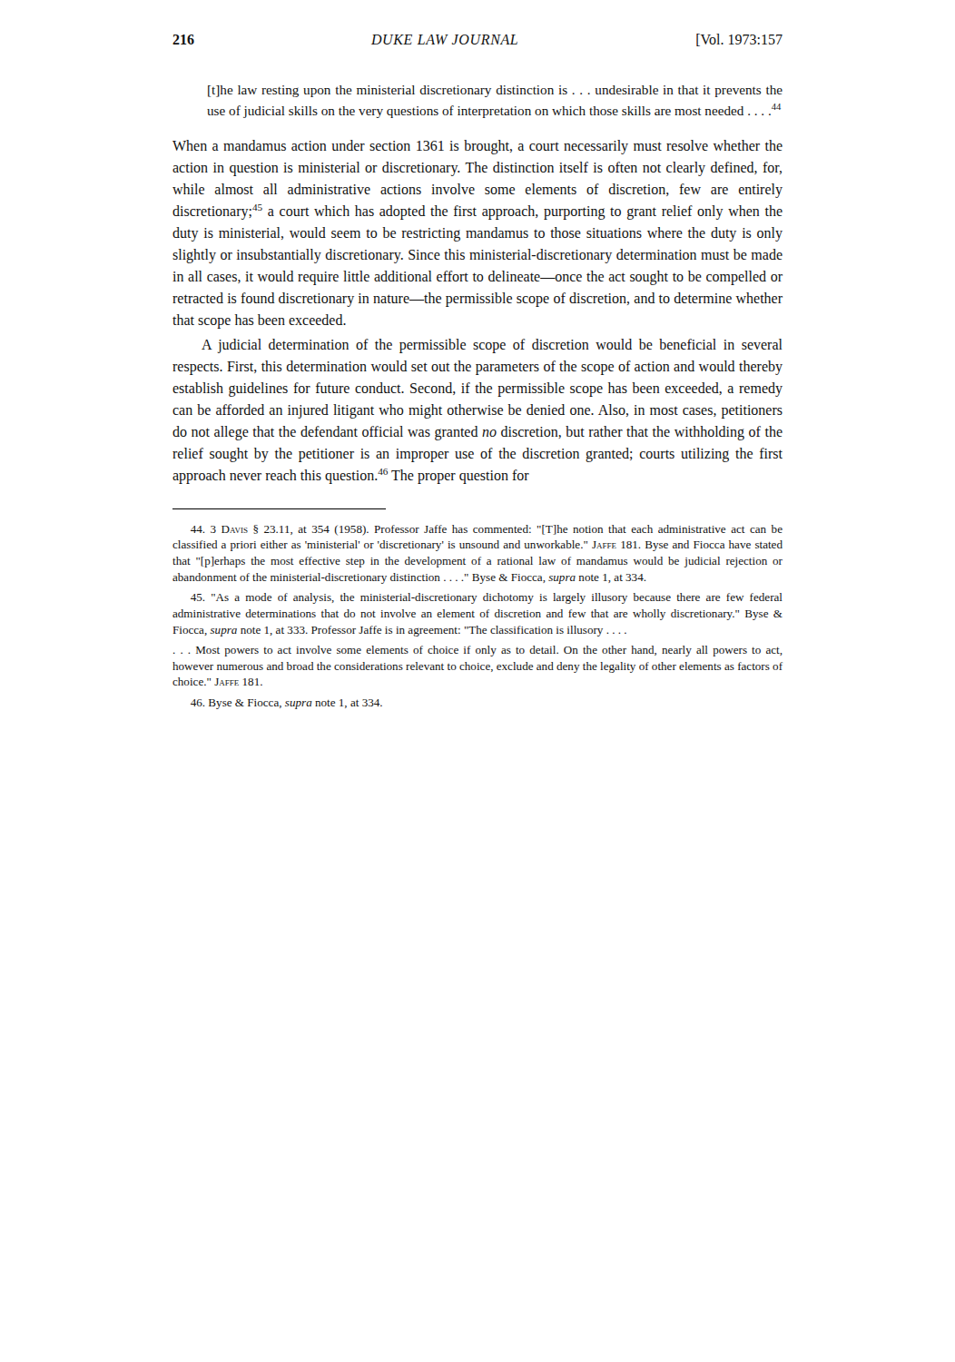216 DUKE LAW JOURNAL [Vol. 1973:157
[t]he law resting upon the ministerial discretionary distinction is . . . undesirable in that it prevents the use of judicial skills on the very questions of interpretation on which those skills are most needed . . . .44
When a mandamus action under section 1361 is brought, a court necessarily must resolve whether the action in question is ministerial or discretionary. The distinction itself is often not clearly defined, for, while almost all administrative actions involve some elements of discretion, few are entirely discretionary;45 a court which has adopted the first approach, purporting to grant relief only when the duty is ministerial, would seem to be restricting mandamus to those situations where the duty is only slightly or insubstantially discretionary. Since this ministerial-discretionary determination must be made in all cases, it would require little additional effort to delineate—once the act sought to be compelled or retracted is found discretionary in nature—the permissible scope of discretion, and to determine whether that scope has been exceeded.
A judicial determination of the permissible scope of discretion would be beneficial in several respects. First, this determination would set out the parameters of the scope of action and would thereby establish guidelines for future conduct. Second, if the permissible scope has been exceeded, a remedy can be afforded an injured litigant who might otherwise be denied one. Also, in most cases, petitioners do not allege that the defendant official was granted no discretion, but rather that the withholding of the relief sought by the petitioner is an improper use of the discretion granted; courts utilizing the first approach never reach this question.46 The proper question for
44. 3 Davis § 23.11, at 354 (1958). Professor Jaffe has commented: "[T]he notion that each administrative act can be classified a priori either as 'ministerial' or 'discretionary' is unsound and unworkable." Jaffe 181. Byse and Fiocca have stated that "[p]erhaps the most effective step in the development of a rational law of mandamus would be judicial rejection or abandonment of the ministerial-discretionary distinction . . . ." Byse & Fiocca, supra note 1, at 334.
45. "As a mode of analysis, the ministerial-discretionary dichotomy is largely illusory because there are few federal administrative determinations that do not involve an element of discretion and few that are wholly discretionary." Byse & Fiocca, supra note 1, at 333. Professor Jaffe is in agreement: "The classification is illusory . . . .
. . . Most powers to act involve some elements of choice if only as to detail. On the other hand, nearly all powers to act, however numerous and broad the considerations relevant to choice, exclude and deny the legality of other elements as factors of choice." Jaffe 181.
46. Byse & Fiocca, supra note 1, at 334.